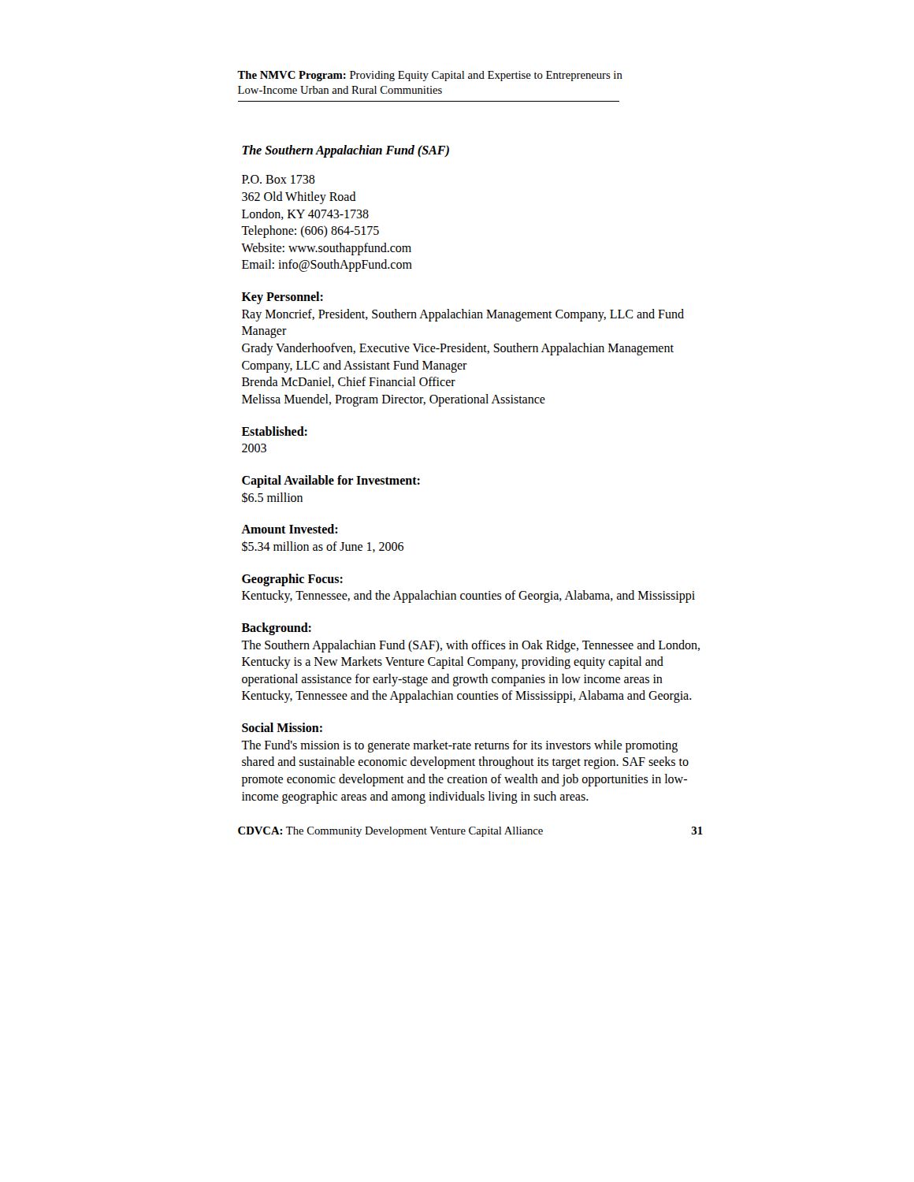The NMVC Program: Providing Equity Capital and Expertise to Entrepreneurs in
Low-Income Urban and Rural Communities
The Southern Appalachian Fund (SAF)
P.O. Box 1738
362 Old Whitley Road
London, KY 40743-1738
Telephone: (606) 864-5175
Website: www.southappfund.com
Email: info@SouthAppFund.com
Key Personnel:
Ray Moncrief, President, Southern Appalachian Management Company, LLC and Fund Manager
Grady Vanderhoofven, Executive Vice-President, Southern Appalachian Management Company, LLC and Assistant Fund Manager
Brenda McDaniel, Chief Financial Officer
Melissa Muendel, Program Director, Operational Assistance
Established:
2003
Capital Available for Investment:
$6.5 million
Amount Invested:
$5.34 million as of June 1, 2006
Geographic Focus:
Kentucky, Tennessee, and the Appalachian counties of Georgia, Alabama, and Mississippi
Background:
The Southern Appalachian Fund (SAF), with offices in Oak Ridge, Tennessee and London, Kentucky is a New Markets Venture Capital Company, providing equity capital and operational assistance for early-stage and growth companies in low income areas in Kentucky, Tennessee and the Appalachian counties of Mississippi, Alabama and Georgia.
Social Mission:
The Fund's mission is to generate market-rate returns for its investors while promoting shared and sustainable economic development throughout its target region. SAF seeks to promote economic development and the creation of wealth and job opportunities in low-income geographic areas and among individuals living in such areas.
CDVCA: The Community Development Venture Capital Alliance 31